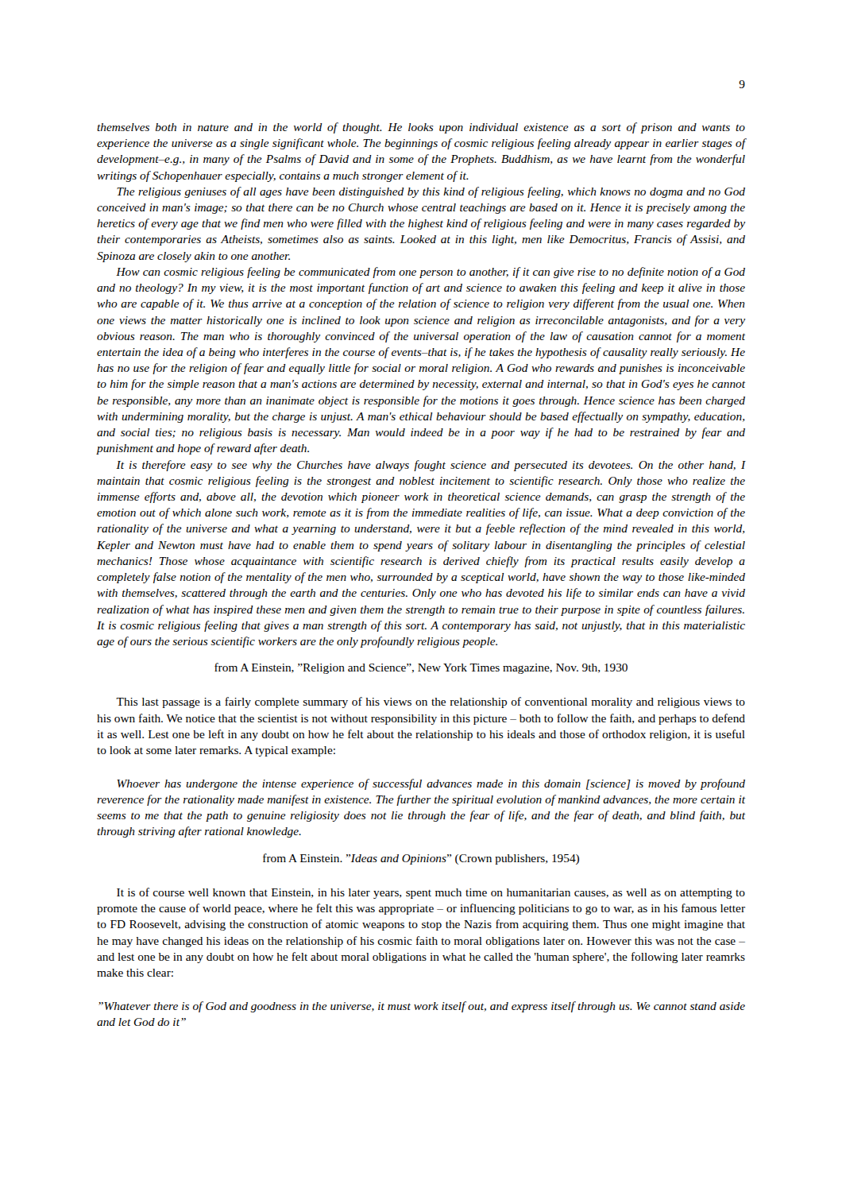9
themselves both in nature and in the world of thought. He looks upon individual existence as a sort of prison and wants to experience the universe as a single significant whole. The beginnings of cosmic religious feeling already appear in earlier stages of development–e.g., in many of the Psalms of David and in some of the Prophets. Buddhism, as we have learnt from the wonderful writings of Schopenhauer especially, contains a much stronger element of it.
The religious geniuses of all ages have been distinguished by this kind of religious feeling, which knows no dogma and no God conceived in man's image; so that there can be no Church whose central teachings are based on it. Hence it is precisely among the heretics of every age that we find men who were filled with the highest kind of religious feeling and were in many cases regarded by their contemporaries as Atheists, sometimes also as saints. Looked at in this light, men like Democritus, Francis of Assisi, and Spinoza are closely akin to one another.
How can cosmic religious feeling be communicated from one person to another, if it can give rise to no definite notion of a God and no theology? In my view, it is the most important function of art and science to awaken this feeling and keep it alive in those who are capable of it. We thus arrive at a conception of the relation of science to religion very different from the usual one. When one views the matter historically one is inclined to look upon science and religion as irreconcilable antagonists, and for a very obvious reason. The man who is thoroughly convinced of the universal operation of the law of causation cannot for a moment entertain the idea of a being who interferes in the course of events–that is, if he takes the hypothesis of causality really seriously. He has no use for the religion of fear and equally little for social or moral religion. A God who rewards and punishes is inconceivable to him for the simple reason that a man's actions are determined by necessity, external and internal, so that in God's eyes he cannot be responsible, any more than an inanimate object is responsible for the motions it goes through. Hence science has been charged with undermining morality, but the charge is unjust. A man's ethical behaviour should be based effectually on sympathy, education, and social ties; no religious basis is necessary. Man would indeed be in a poor way if he had to be restrained by fear and punishment and hope of reward after death.
It is therefore easy to see why the Churches have always fought science and persecuted its devotees. On the other hand, I maintain that cosmic religious feeling is the strongest and noblest incitement to scientific research. Only those who realize the immense efforts and, above all, the devotion which pioneer work in theoretical science demands, can grasp the strength of the emotion out of which alone such work, remote as it is from the immediate realities of life, can issue. What a deep conviction of the rationality of the universe and what a yearning to understand, were it but a feeble reflection of the mind revealed in this world, Kepler and Newton must have had to enable them to spend years of solitary labour in disentangling the principles of celestial mechanics! Those whose acquaintance with scientific research is derived chiefly from its practical results easily develop a completely false notion of the mentality of the men who, surrounded by a sceptical world, have shown the way to those like-minded with themselves, scattered through the earth and the centuries. Only one who has devoted his life to similar ends can have a vivid realization of what has inspired these men and given them the strength to remain true to their purpose in spite of countless failures. It is cosmic religious feeling that gives a man strength of this sort. A contemporary has said, not unjustly, that in this materialistic age of ours the serious scientific workers are the only profoundly religious people.
from A Einstein, ”Religion and Science”, New York Times magazine, Nov. 9th, 1930
This last passage is a fairly complete summary of his views on the relationship of conventional morality and religious views to his own faith. We notice that the scientist is not without responsibility in this picture – both to follow the faith, and perhaps to defend it as well. Lest one be left in any doubt on how he felt about the relationship to his ideals and those of orthodox religion, it is useful to look at some later remarks. A typical example:
Whoever has undergone the intense experience of successful advances made in this domain [science] is moved by profound reverence for the rationality made manifest in existence. The further the spiritual evolution of mankind advances, the more certain it seems to me that the path to genuine religiosity does not lie through the fear of life, and the fear of death, and blind faith, but through striving after rational knowledge.
from A Einstein. ”Ideas and Opinions” (Crown publishers, 1954)
It is of course well known that Einstein, in his later years, spent much time on humanitarian causes, as well as on attempting to promote the cause of world peace, where he felt this was appropriate – or influencing politicians to go to war, as in his famous letter to FD Roosevelt, advising the construction of atomic weapons to stop the Nazis from acquiring them. Thus one might imagine that he may have changed his ideas on the relationship of his cosmic faith to moral obligations later on. However this was not the case – and lest one be in any doubt on how he felt about moral obligations in what he called the 'human sphere', the following later reamrks make this clear:
”Whatever there is of God and goodness in the universe, it must work itself out, and express itself through us. We cannot stand aside and let God do it”